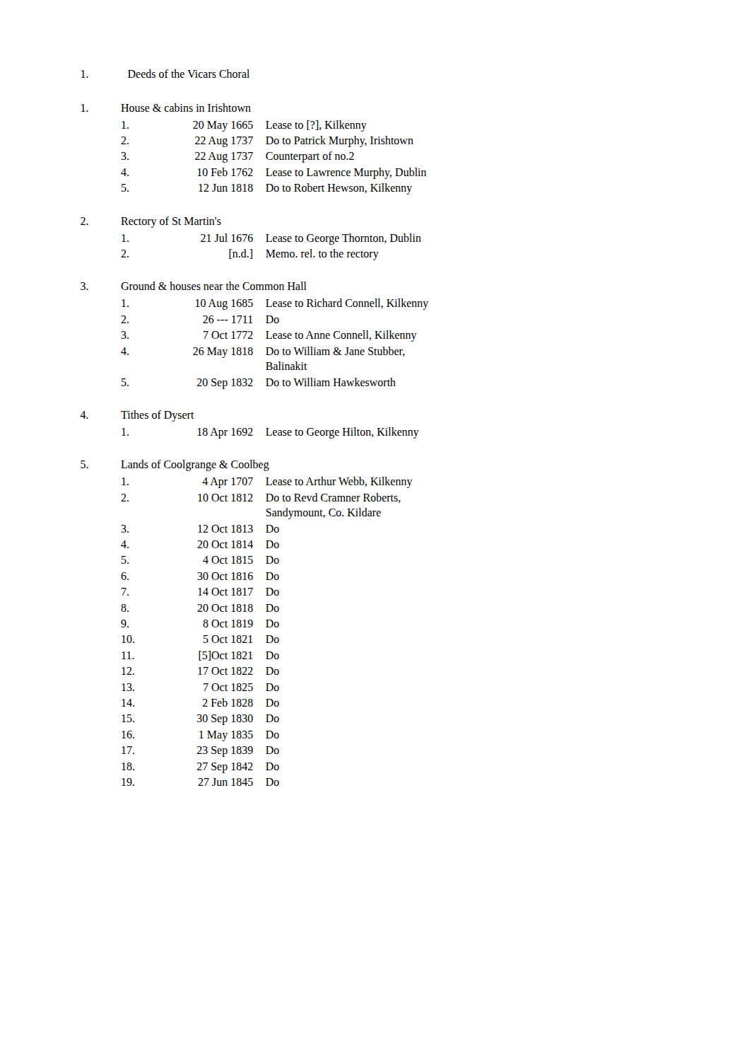1.
Deeds of the Vicars Choral
1.
House & cabins in Irishtown
1. 20 May 1665 Lease to [?], Kilkenny
2. 22 Aug 1737 Do to Patrick Murphy, Irishtown
3. 22 Aug 1737 Counterpart of no.2
4. 10 Feb 1762 Lease to Lawrence Murphy, Dublin
5. 12 Jun 1818 Do to Robert Hewson, Kilkenny
2.
Rectory of St Martin's
1. 21 Jul 1676 Lease to George Thornton, Dublin
2. [n.d.] Memo. rel. to the rectory
3.
Ground & houses near the Common Hall
1. 10 Aug 1685 Lease to Richard Connell, Kilkenny
2. 26 --- 1711 Do
3. 7 Oct 1772 Lease to Anne Connell, Kilkenny
4. 26 May 1818 Do to William & Jane Stubber,Balinakit
5. 20 Sep 1832 Do to William Hawkesworth
4.
Tithes of Dysert
1. 18 Apr 1692 Lease to George Hilton, Kilkenny
5.
Lands of Coolgrange & Coolbeg
1. 4 Apr 1707 Lease to Arthur Webb, Kilkenny
2. 10 Oct 1812 Do to Revd Cramner Roberts,Sandymount, Co. Kildare
3. 12 Oct 1813 Do
4. 20 Oct 1814 Do
5. 4 Oct 1815 Do
6. 30 Oct 1816 Do
7. 14 Oct 1817 Do
8. 20 Oct 1818 Do
9. 8 Oct 1819 Do
10. 5 Oct 1821 Do
11. [5]Oct 1821 Do
12. 17 Oct 1822 Do
13. 7 Oct 1825 Do
14. 2 Feb 1828 Do
15. 30 Sep 1830 Do
16. 1 May 1835 Do
17. 23 Sep 1839 Do
18. 27 Sep 1842 Do
19. 27 Jun 1845 Do